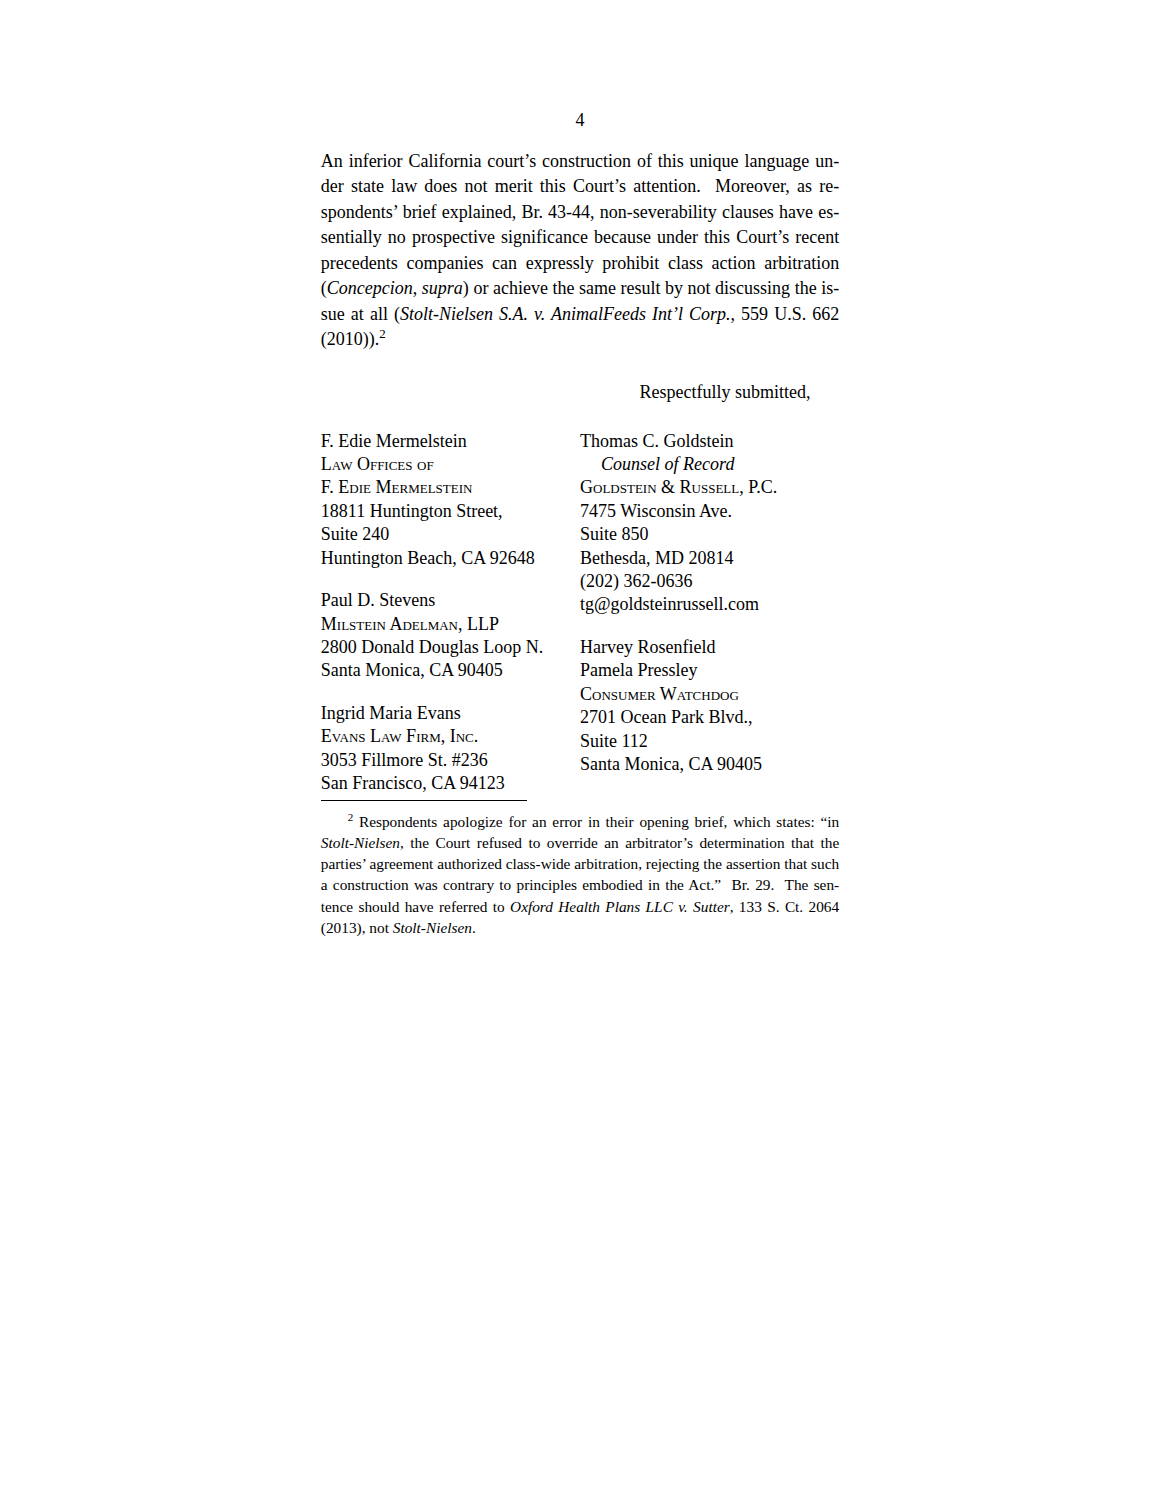4
An inferior California court’s construction of this unique language under state law does not merit this Court’s attention. Moreover, as respondents’ brief explained, Br. 43-44, non-severability clauses have essentially no prospective significance because under this Court’s recent precedents companies can expressly prohibit class action arbitration (Concepcion, supra) or achieve the same result by not discussing the issue at all (Stolt-Nielsen S.A. v. AnimalFeeds Int’l Corp., 559 U.S. 662 (2010)).2
Respectfully submitted,
| F. Edie Mermelstein Law Offices of F. Edie Mermelstein 18811 Huntington Street, Suite 240 Huntington Beach, CA 92648 Paul D. Stevens Milstein Adelman, LLP 2800 Donald Douglas Loop N. Santa Monica, CA 90405 Ingrid Maria Evans Evans Law Firm, Inc. 3053 Fillmore St. #236 San Francisco, CA 94123 | Thomas C. Goldstein Counsel of Record Goldstein & Russell, P.C. 7475 Wisconsin Ave. Suite 850 Bethesda, MD 20814 (202) 362-0636 tg@goldsteinrussell.com Harvey Rosenfield Pamela Pressley Consumer Watchdog 2701 Ocean Park Blvd., Suite 112 Santa Monica, CA 90405 |
2 Respondents apologize for an error in their opening brief, which states: “in Stolt-Nielsen, the Court refused to override an arbitrator’s determination that the parties’ agreement authorized class-wide arbitration, rejecting the assertion that such a construction was contrary to principles embodied in the Act.” Br. 29. The sentence should have referred to Oxford Health Plans LLC v. Sutter, 133 S. Ct. 2064 (2013), not Stolt-Nielsen.